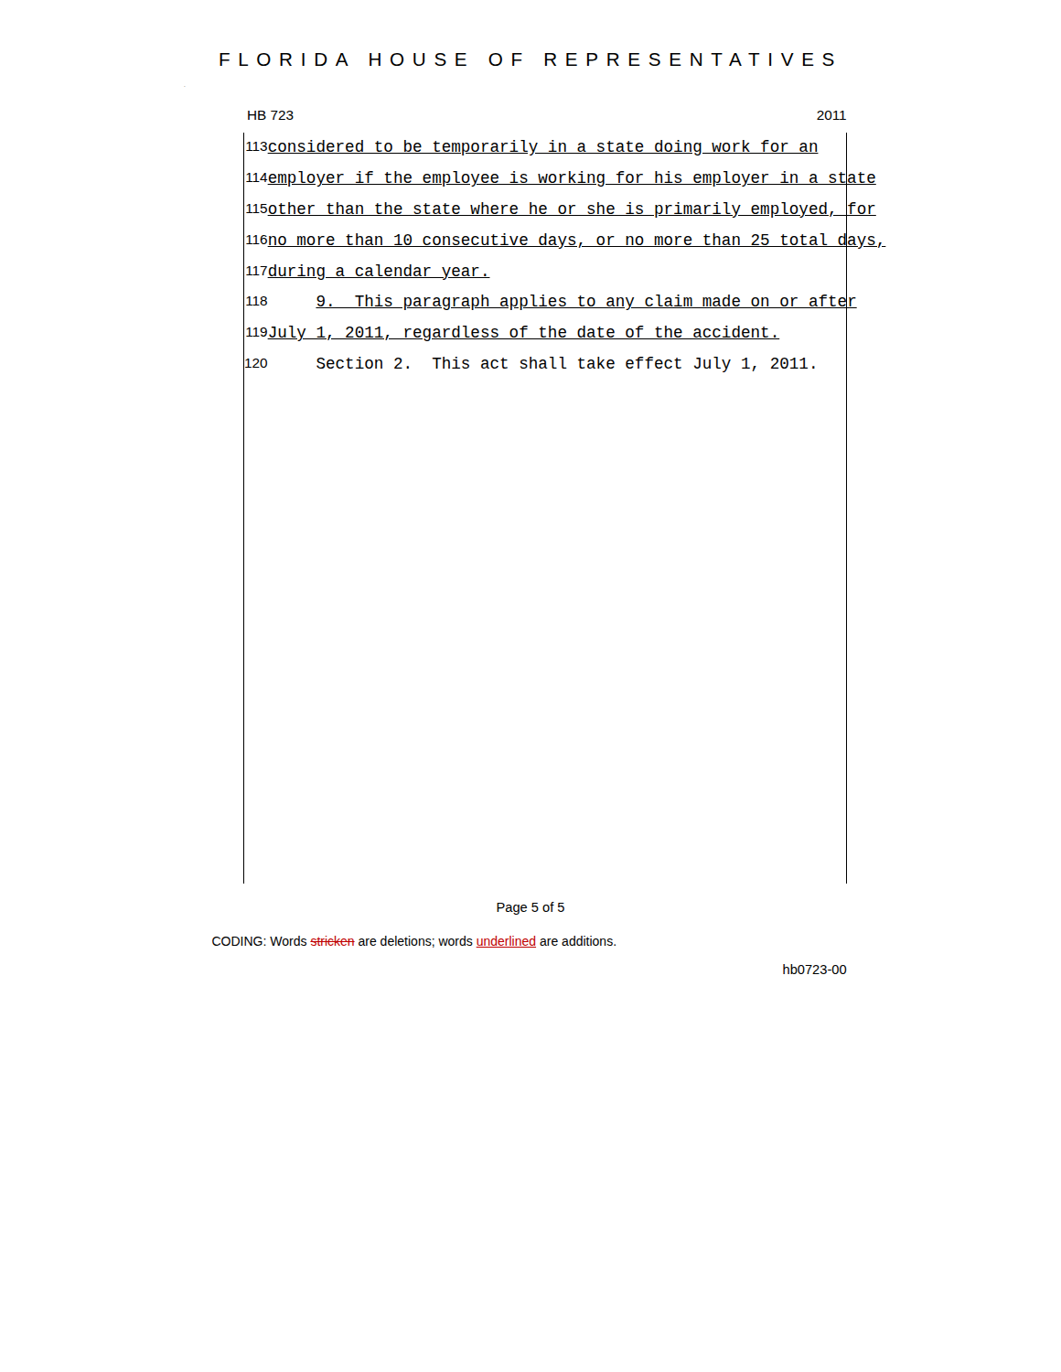FLORIDA HOUSE OF REPRESENTATIVES
.
HB 723 2011
| 113 | considered to be temporarily in a state doing work for an |
| 114 | employer if the employee is working for his employer in a state |
| 115 | other than the state where he or she is primarily employed, for |
| 116 | no more than 10 consecutive days, or no more than 25 total days, |
| 117 | during a calendar year. |
| 118 | 9. This paragraph applies to any claim made on or after |
| 119 | July 1, 2011, regardless of the date of the accident. |
| 120 | Section 2. This act shall take effect July 1, 2011. |
Page 5 of 5
CODING: Words stricken are deletions; words underlined are additions.
hb0723-00